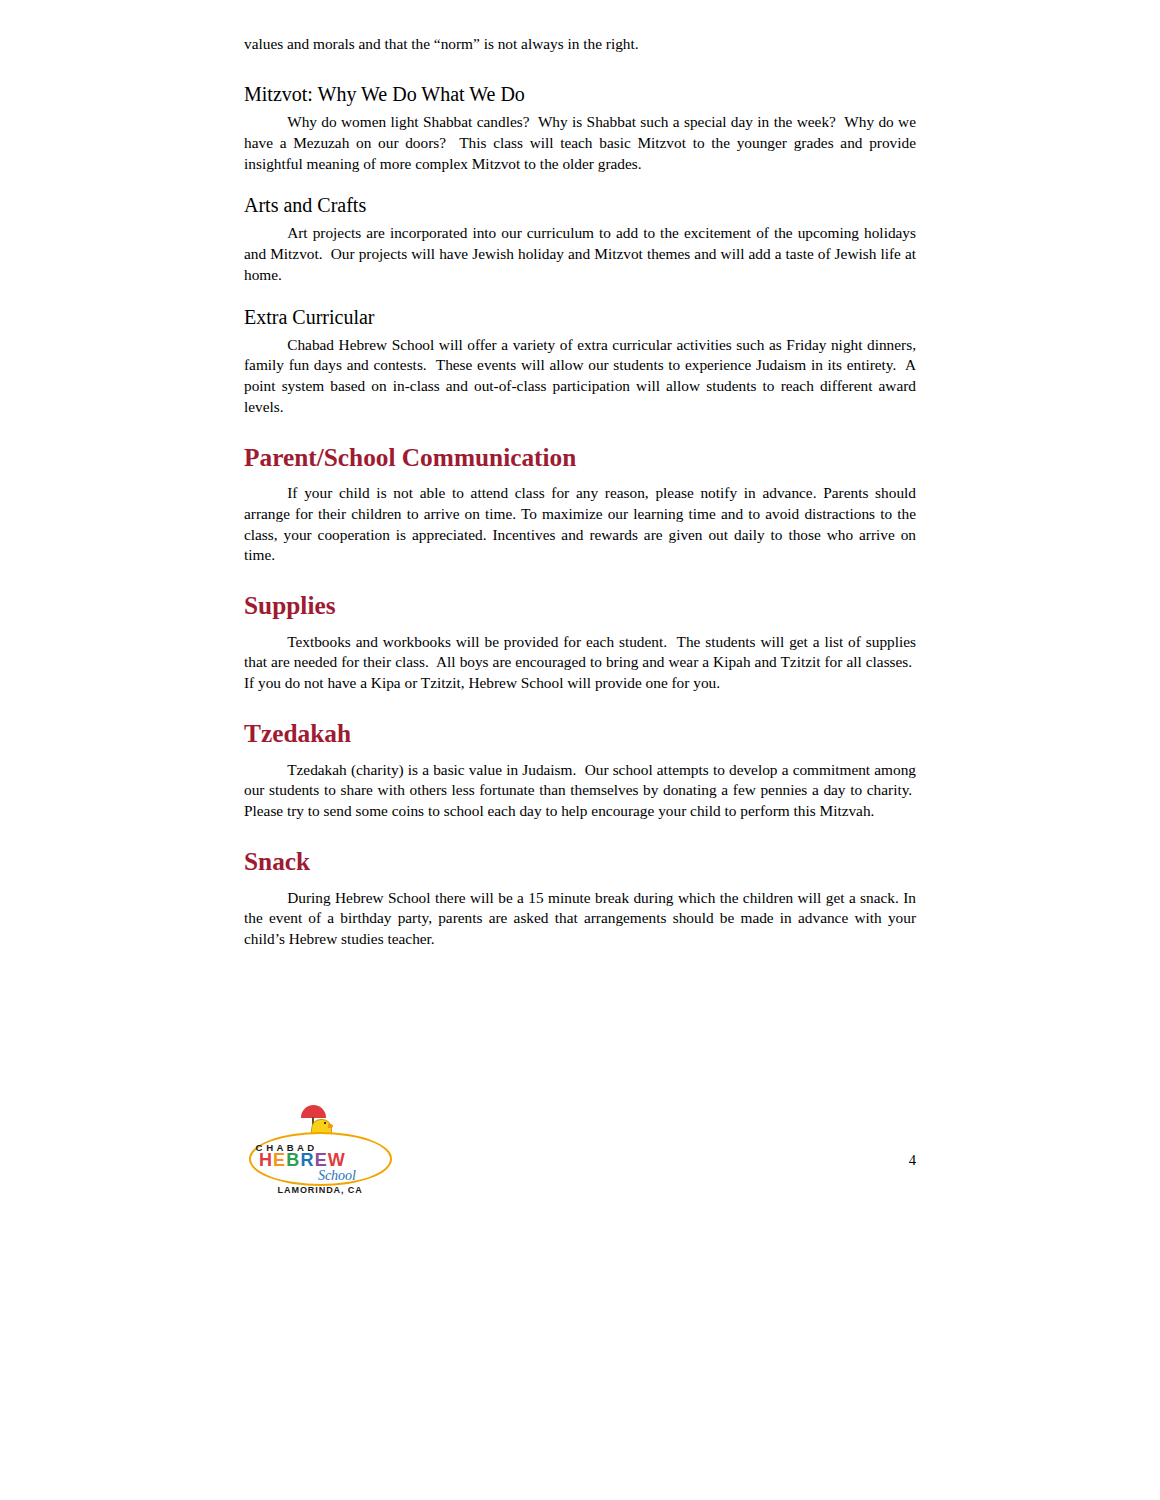values and morals and that the “norm” is not always in the right.
Mitzvot: Why We Do What We Do
Why do women light Shabbat candles? Why is Shabbat such a special day in the week? Why do we have a Mezuzah on our doors? This class will teach basic Mitzvot to the younger grades and provide insightful meaning of more complex Mitzvot to the older grades.
Arts and Crafts
Art projects are incorporated into our curriculum to add to the excitement of the upcoming holidays and Mitzvot. Our projects will have Jewish holiday and Mitzvot themes and will add a taste of Jewish life at home.
Extra Curricular
Chabad Hebrew School will offer a variety of extra curricular activities such as Friday night dinners, family fun days and contests. These events will allow our students to experience Judaism in its entirety. A point system based on in-class and out-of-class participation will allow students to reach different award levels.
Parent/School Communication
If your child is not able to attend class for any reason, please notify in advance. Parents should arrange for their children to arrive on time. To maximize our learning time and to avoid distractions to the class, your cooperation is appreciated. Incentives and rewards are given out daily to those who arrive on time.
Supplies
Textbooks and workbooks will be provided for each student. The students will get a list of supplies that are needed for their class. All boys are encouraged to bring and wear a Kipah and Tzitzit for all classes. If you do not have a Kipa or Tzitzit, Hebrew School will provide one for you.
Tzedakah
Tzedakah (charity) is a basic value in Judaism. Our school attempts to develop a commitment among our students to share with others less fortunate than themselves by donating a few pennies a day to charity. Please try to send some coins to school each day to help encourage your child to perform this Mitzvah.
Snack
During Hebrew School there will be a 15 minute break during which the children will get a snack. In the event of a birthday party, parents are asked that arrangements should be made in advance with your child’s Hebrew studies teacher.
C H A B A D
HEBREW
School
LAMORINDA, CA
4